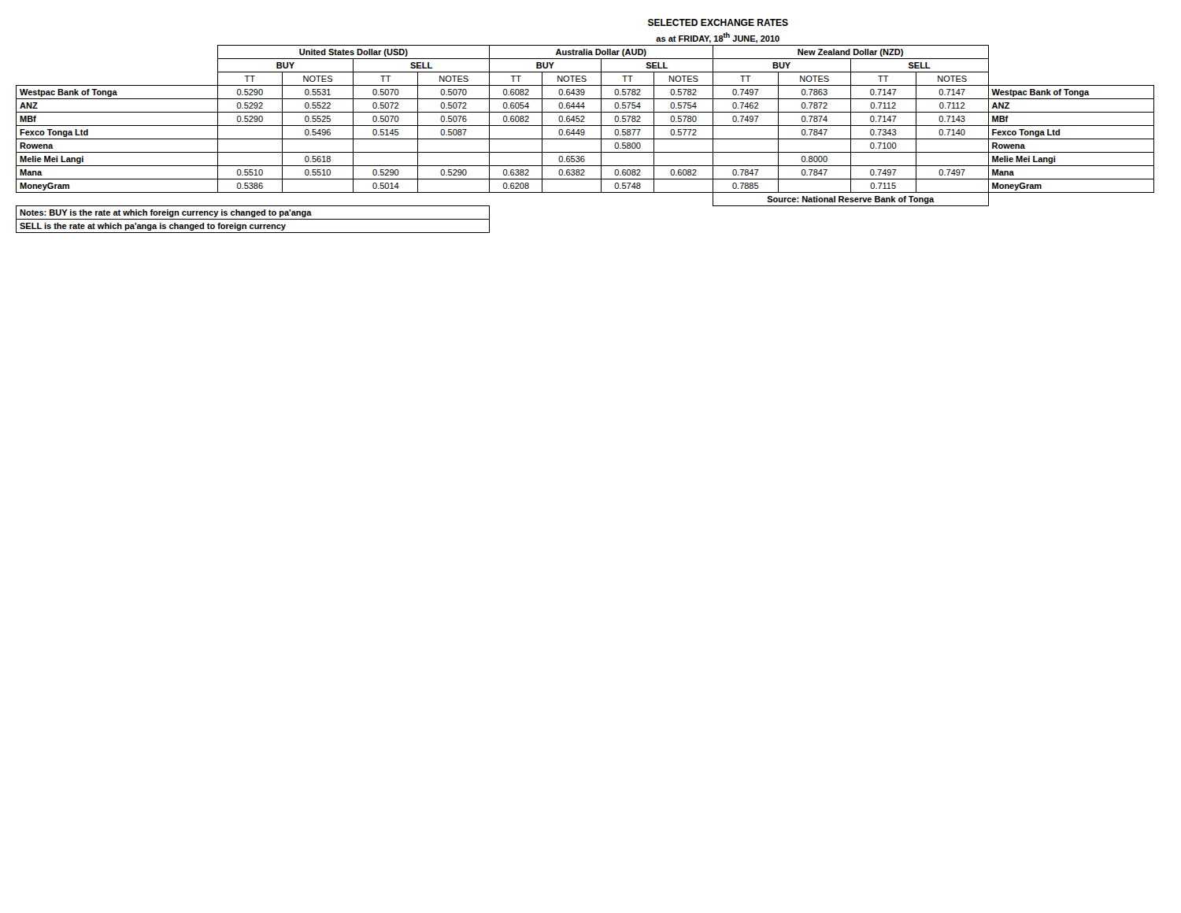| | SELECTED EXCHANGE RATES | |
| | as at FRIDAY, 18 th JUNE, 2010 | |
| | United States Dollar (USD) | Australia Dollar (AUD) | New Zealand Dollar (NZD) | | |
| | BUY | SELL | BUY | SELL | BUY | SELL | | |
| | TT | NOTES | TT | NOTES | TT | NOTES | TT | NOTES | TT | NOTES | TT | NOTES | | |
| Westpac Bank of Tonga | 0.5290 | 0.5531 | 0.5070 | 0.5070 | 0.6082 | 0.6439 | 0.5782 | 0.5782 | 0.7497 | 0.7863 | 0.7147 | 0.7147 | Westpac Bank of Tonga | |
| ANZ | 0.5292 | 0.5522 | 0.5072 | 0.5072 | 0.6054 | 0.6444 | 0.5754 | 0.5754 | 0.7462 | 0.7872 | 0.7112 | 0.7112 | ANZ | |
| MBf | 0.5290 | 0.5525 | 0.5070 | 0.5076 | 0.6082 | 0.6452 | 0.5782 | 0.5780 | 0.7497 | 0.7874 | 0.7147 | 0.7143 | MBf | |
| Fexco Tonga Ltd | | 0.5496 | 0.5145 | 0.5087 | | 0.6449 | 0.5877 | 0.5772 | | 0.7847 | 0.7343 | 0.7140 | Fexco Tonga Ltd | |
| Rowena | | | | | | | 0.5800 | | | | 0.7100 | | Rowena | |
| Melie Mei Langi | | 0.5618 | | | | 0.6536 | | | | 0.8000 | | | Melie Mei Langi | |
| Mana | 0.5510 | 0.5510 | 0.5290 | 0.5290 | 0.6382 | 0.6382 | 0.6082 | 0.6082 | 0.7847 | 0.7847 | 0.7497 | 0.7497 | Mana | |
| MoneyGram | 0.5386 | | 0.5014 | | 0.6208 | | 0.5748 | | 0.7885 | | 0.7115 | | MoneyGram | |
| | | | | | | | | | Source: National Reserve Bank of Tonga | | |
| Notes: BUY is the rate at which foreign currency is changed to pa'anga | | | | | | | | | | |
| SELL is the rate at which pa'anga is changed to foreign currency | | | | | | | | | | |